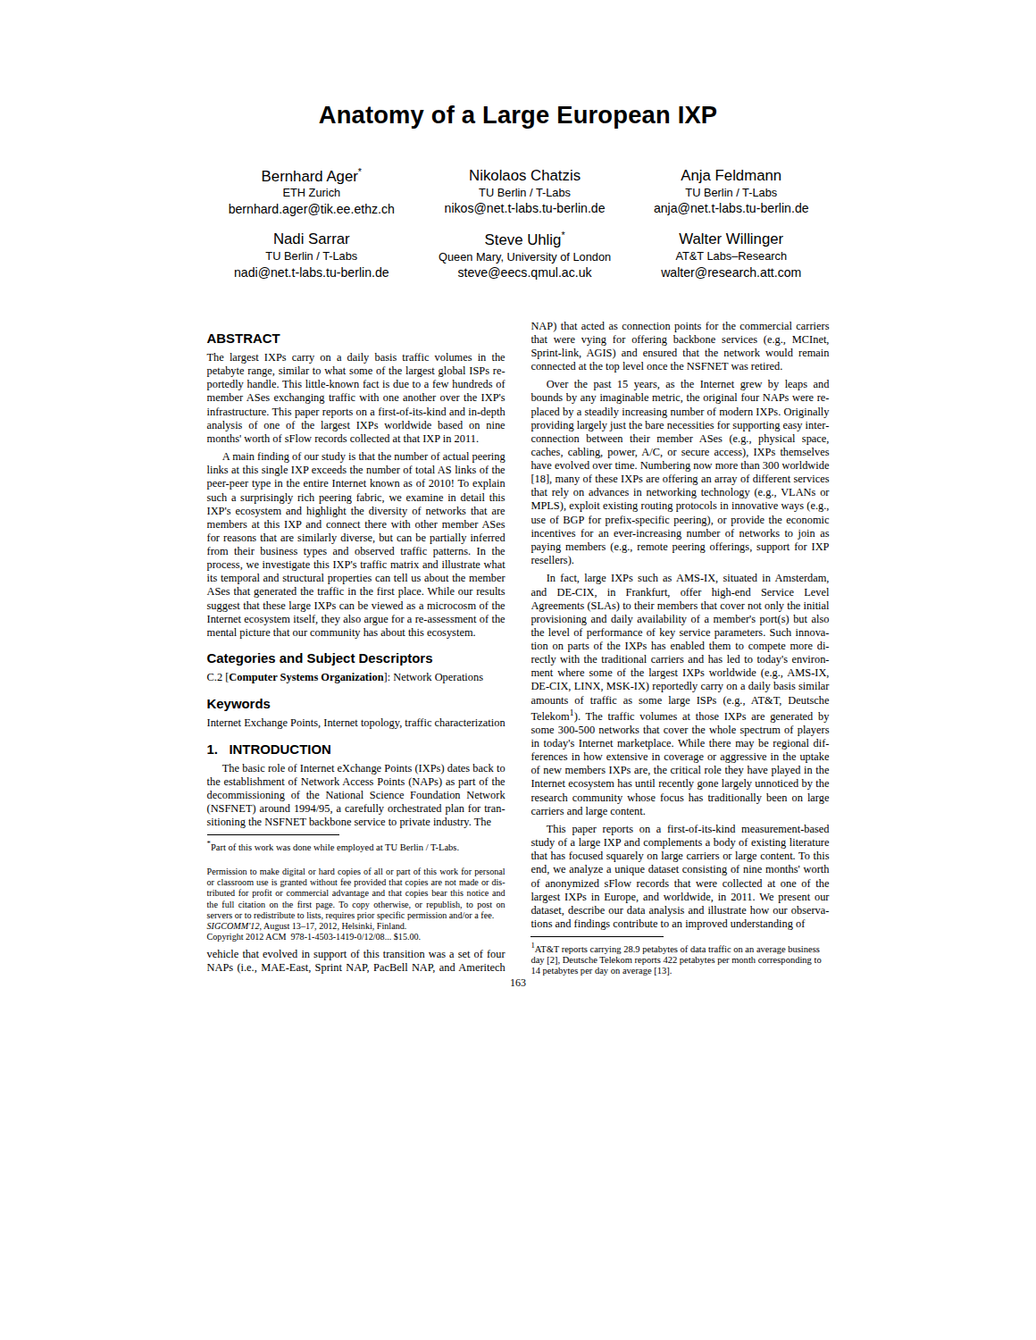Anatomy of a Large European IXP
| Bernhard Ager * ETH Zurich bernhard.ager@tik.ee.ethz.ch | Nikolaos Chatzis TU Berlin / T-Labs nikos@net.t-labs.tu-berlin.de | Anja Feldmann TU Berlin / T-Labs anja@net.t-labs.tu-berlin.de |
| Nadi Sarrar TU Berlin / T-Labs nadi@net.t-labs.tu-berlin.de | Steve Uhlig * Queen Mary, University of London steve@eecs.qmul.ac.uk | Walter Willinger AT&T Labs–Research walter@research.att.com |
ABSTRACT
The largest IXPs carry on a daily basis traffic volumes in the petabyte range, similar to what some of the largest global ISPs reportedly handle. This little-known fact is due to a few hundreds of member ASes exchanging traffic with one another over the IXP's infrastructure. This paper reports on a first-of-its-kind and in-depth analysis of one of the largest IXPs worldwide based on nine months' worth of sFlow records collected at that IXP in 2011.
A main finding of our study is that the number of actual peering links at this single IXP exceeds the number of total AS links of the peer-peer type in the entire Internet known as of 2010! To explain such a surprisingly rich peering fabric, we examine in detail this IXP's ecosystem and highlight the diversity of networks that are members at this IXP and connect there with other member ASes for reasons that are similarly diverse, but can be partially inferred from their business types and observed traffic patterns. In the process, we investigate this IXP's traffic matrix and illustrate what its temporal and structural properties can tell us about the member ASes that generated the traffic in the first place. While our results suggest that these large IXPs can be viewed as a microcosm of the Internet ecosystem itself, they also argue for a re-assessment of the mental picture that our community has about this ecosystem.
Categories and Subject Descriptors
C.2 [Computer Systems Organization]: Network Operations
Keywords
Internet Exchange Points, Internet topology, traffic characterization
1. INTRODUCTION
The basic role of Internet eXchange Points (IXPs) dates back to the establishment of Network Access Points (NAPs) as part of the decommissioning of the National Science Foundation Network (NSFNET) around 1994/95, a carefully orchestrated plan for transitioning the NSFNET backbone service to private industry. The
*Part of this work was done while employed at TU Berlin / T-Labs.
Permission to make digital or hard copies of all or part of this work for personal or classroom use is granted without fee provided that copies are not made or distributed for profit or commercial advantage and that copies bear this notice and the full citation on the first page. To copy otherwise, or republish, to post on servers or to redistribute to lists, requires prior specific permission and/or a fee.
SIGCOMM'12, August 13–17, 2012, Helsinki, Finland.
Copyright 2012 ACM 978-1-4503-1419-0/12/08... $15.00.
vehicle that evolved in support of this transition was a set of four NAPs (i.e., MAE-East, Sprint NAP, PacBell NAP, and Ameritech NAP) that acted as connection points for the commercial carriers that were vying for offering backbone services (e.g., MCInet, Sprint-link, AGIS) and ensured that the network would remain connected at the top level once the NSFNET was retired.
Over the past 15 years, as the Internet grew by leaps and bounds by any imaginable metric, the original four NAPs were replaced by a steadily increasing number of modern IXPs. Originally providing largely just the bare necessities for supporting easy interconnection between their member ASes (e.g., physical space, caches, cabling, power, A/C, or secure access), IXPs themselves have evolved over time. Numbering now more than 300 worldwide [18], many of these IXPs are offering an array of different services that rely on advances in networking technology (e.g., VLANs or MPLS), exploit existing routing protocols in innovative ways (e.g., use of BGP for prefix-specific peering), or provide the economic incentives for an ever-increasing number of networks to join as paying members (e.g., remote peering offerings, support for IXP resellers).
In fact, large IXPs such as AMS-IX, situated in Amsterdam, and DE-CIX, in Frankfurt, offer high-end Service Level Agreements (SLAs) to their members that cover not only the initial provisioning and daily availability of a member's port(s) but also the level of performance of key service parameters. Such innovation on parts of the IXPs has enabled them to compete more directly with the traditional carriers and has led to today's environment where some of the largest IXPs worldwide (e.g., AMS-IX, DE-CIX, LINX, MSK-IX) reportedly carry on a daily basis similar amounts of traffic as some large ISPs (e.g., AT&T, Deutsche Telekom1). The traffic volumes at those IXPs are generated by some 300-500 networks that cover the whole spectrum of players in today's Internet marketplace. While there may be regional differences in how extensive in coverage or aggressive in the uptake of new members IXPs are, the critical role they have played in the Internet ecosystem has until recently gone largely unnoticed by the research community whose focus has traditionally been on large carriers and large content.
This paper reports on a first-of-its-kind measurement-based study of a large IXP and complements a body of existing literature that has focused squarely on large carriers or large content. To this end, we analyze a unique dataset consisting of nine months' worth of anonymized sFlow records that were collected at one of the largest IXPs in Europe, and worldwide, in 2011. We present our dataset, describe our data analysis and illustrate how our observations and findings contribute to an improved understanding of
1AT&T reports carrying 28.9 petabytes of data traffic on an average business day [2], Deutsche Telekom reports 422 petabytes per month corresponding to 14 petabytes per day on average [13].
163